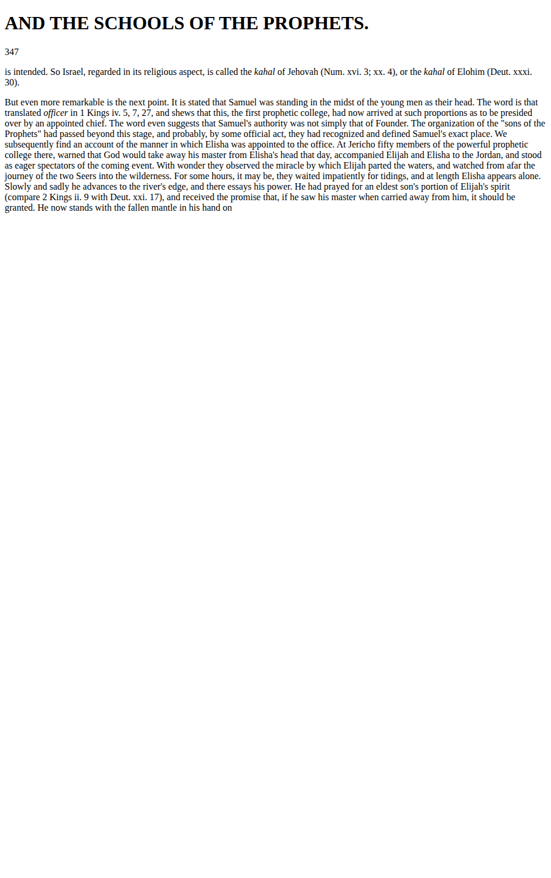AND THE SCHOOLS OF THE PROPHETS.
347
is intended. So Israel, regarded in its religious aspect, is called the kahal of Jehovah (Num. xvi. 3; xx. 4), or the kahal of Elohim (Deut. xxxi. 30).
But even more remarkable is the next point. It is stated that Samuel was standing in the midst of the young men as their head. The word is that translated officer in 1 Kings iv. 5, 7, 27, and shews that this, the first prophetic college, had now arrived at such proportions as to be presided over by an appointed chief. The word even suggests that Samuel's authority was not simply that of Founder. The organization of the "sons of the Prophets" had passed beyond this stage, and probably, by some official act, they had recognized and defined Samuel's exact place. We subsequently find an account of the manner in which Elisha was appointed to the office. At Jericho fifty members of the powerful prophetic college there, warned that God would take away his master from Elisha's head that day, accompanied Elijah and Elisha to the Jordan, and stood as eager spectators of the coming event. With wonder they observed the miracle by which Elijah parted the waters, and watched from afar the journey of the two Seers into the wilderness. For some hours, it may be, they waited impatiently for tidings, and at length Elisha appears alone. Slowly and sadly he advances to the river's edge, and there essays his power. He had prayed for an eldest son's portion of Elijah's spirit (compare 2 Kings ii. 9 with Deut. xxi. 17), and received the promise that, if he saw his master when carried away from him, it should be granted. He now stands with the fallen mantle in his hand on